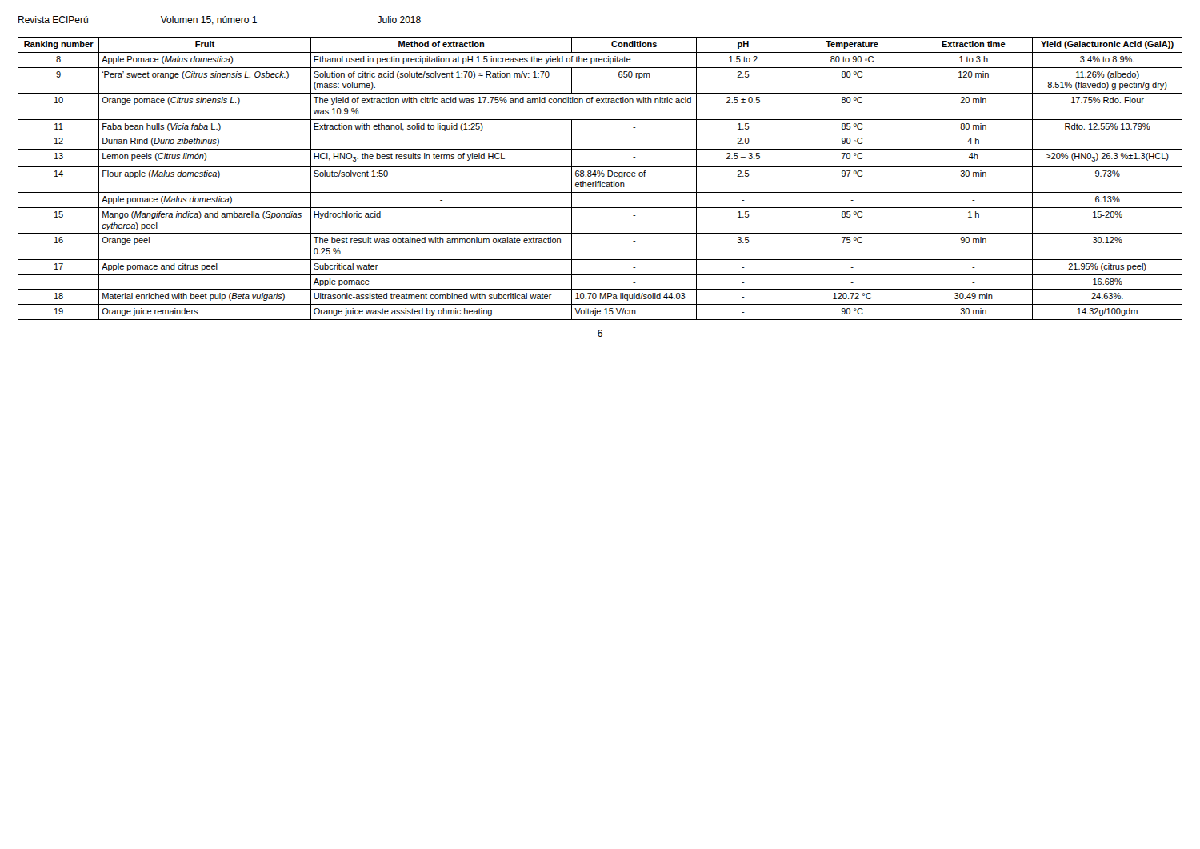Revista ECIPerú
Volumen 15, número 1
Julio 2018
| Ranking number | Fruit | Method of extraction | Conditions | pH | Temperature | Extraction time | Yield (Galacturonic Acid (GalA)) |
| --- | --- | --- | --- | --- | --- | --- | --- |
| 8 | Apple Pomace ( Malus domestica ) | Ethanol used in pectin precipitation at pH 1.5 increases the yield of the precipitate | 1.5 to 2 | 80 to 90 ◦C | 1 to 3 h | 3.4% to 8.9%. |
| 9 | ‘Pera’ sweet orange ( Citrus sinensis L. Osbeck. ) | Solution of citric acid (solute/solvent 1:70) ≈ Ration m/v: 1:70 (mass: volume). | 650 rpm | 2.5 | 80 ºC | 120 min | 11.26% (albedo) 8.51% (flavedo) g pectin/g dry) |
| 10 | Orange pomace ( Citrus sinensis L. ) | The yield of extraction with citric acid was 17.75% and amid condition of extraction with nitric acid was 10.9 % | 2.5 ± 0.5 | 80 ºC | 20 min | 17.75% Rdo. Flour |
| 11 | Faba bean hulls ( Vicia faba L.) | Extraction with ethanol, solid to liquid (1:25) | - | 1.5 | 85 ºC | 80 min | Rdto. 12.55% 13.79% |
| 12 | Durian Rind ( Durio zibethinus ) | - | - | 2.0 | 90 ◦C | 4 h | - |
| 13 | Lemon peels ( Citrus limón ) | HCl, HNO 3 . the best results in terms of yield HCL | - | 2.5 – 3.5 | 70 °C | 4h | >20% (HN0 3 ) 26.3 %±1.3(HCL) |
| 14 | Flour apple ( Malus domestica ) | Solute/solvent 1:50 | 68.84% Degree of etherification | 2.5 | 97 ºC | 30 min | 9.73% |
| | Apple pomace ( Malus domestica ) | - | | - | - | - | 6.13% |
| 15 | Mango ( Mangifera indica ) and ambarella ( Spondias cytherea ) peel | Hydrochloric acid | - | 1.5 | 85 ºC | 1 h | 15-20% |
| 16 | Orange peel | The best result was obtained with ammonium oxalate extraction 0.25 % | - | 3.5 | 75 ºC | 90 min | 30.12% |
| 17 | Apple pomace and citrus peel | Subcritical water | - | - | - | - | 21.95% (citrus peel) |
| | | Apple pomace | - | - | - | - | 16.68% |
| 18 | Material enriched with beet pulp ( Beta vulgaris ) | Ultrasonic-assisted treatment combined with subcritical water | 10.70 MPa liquid/solid 44.03 | - | 120.72 °C | 30.49 min | 24.63%. |
| 19 | Orange juice remainders | Orange juice waste assisted by ohmic heating | Voltaje 15 V/cm | - | 90 °C | 30 min | 14.32g/100gdm |
6